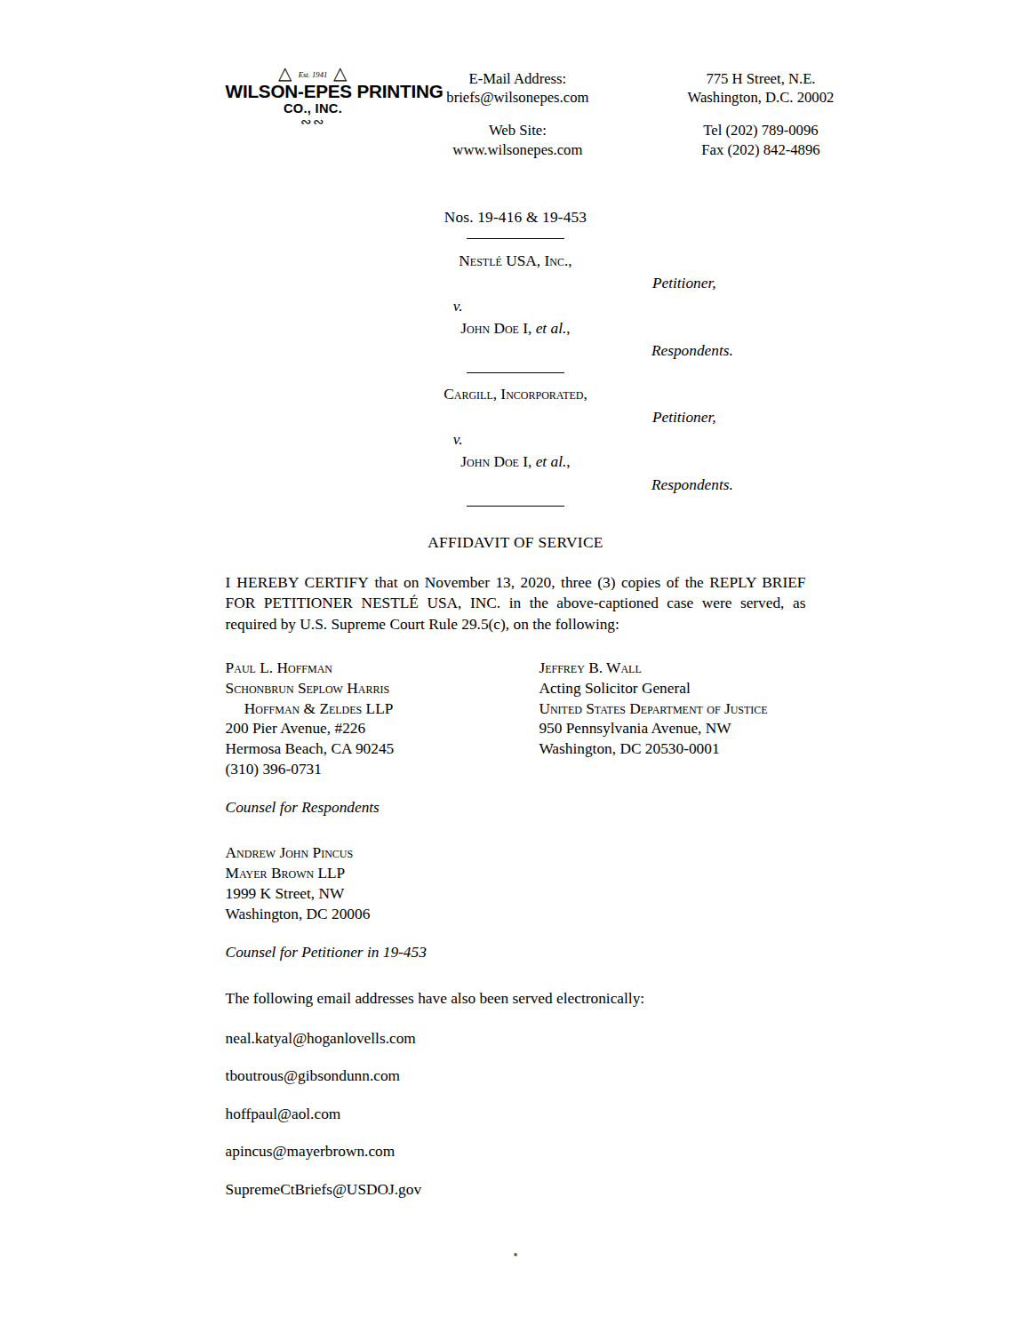△ Est. 1941 △
WILSON-EPES PRINTING
CO., INC.
∾∾
E-Mail Address:
briefs@wilsonepes.com
Web Site:
www.wilsonepes.com
775 H Street, N.E.
Washington, D.C. 20002
Tel (202) 789-0096
Fax (202) 842-4896
Nos. 19-416 & 19-453
Nestlé USA, Inc.,
Petitioner,
v.
John Doe I, et al.,
Respondents.
Cargill, Incorporated,
Petitioner,
v.
John Doe I, et al.,
Respondents.
AFFIDAVIT OF SERVICE
I HEREBY CERTIFY that on November 13, 2020, three (3) copies of the REPLY BRIEF FOR PETITIONER NESTLÉ USA, INC. in the above-captioned case were served, as required by U.S. Supreme Court Rule 29.5(c), on the following:
Paul L. Hoffman
Schonbrun Seplow Harris
Hoffman & Zeldes LLP 200 Pier Avenue, #226
Hermosa Beach, CA 90245
(310) 396-0731
Counsel for Respondents
Andrew John Pincus
Mayer Brown LLP
1999 K Street, NW
Washington, DC 20006
Counsel for Petitioner in 19-453
Jeffrey B. Wall
Acting Solicitor General
United States Department of Justice
950 Pennsylvania Avenue, NW
Washington, DC 20530-0001
The following email addresses have also been served electronically:
neal.katyal@hoganlovells.com
tboutrous@gibsondunn.com
hoffpaul@aol.com
apincus@mayerbrown.com
SupremeCtBriefs@USDOJ.gov
•